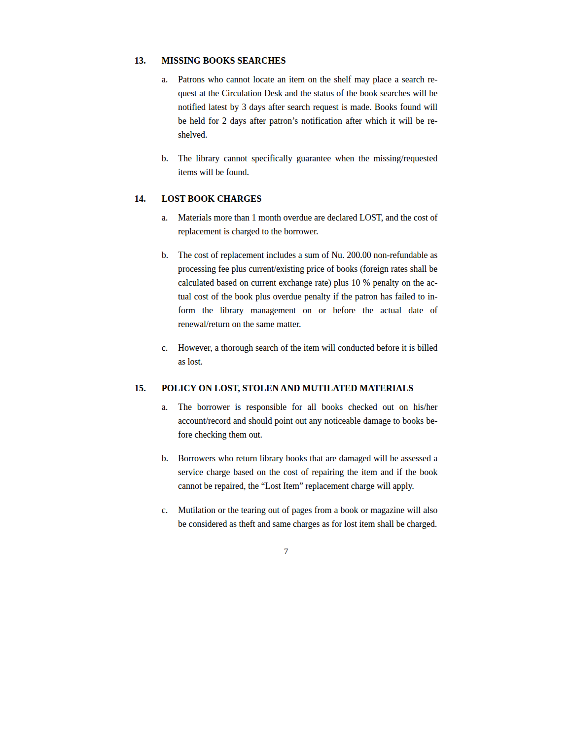13. Missing Books Searches
Patrons who cannot locate an item on the shelf may place a search request at the Circulation Desk and the status of the book searches will be notified latest by 3 days after search request is made. Books found will be held for 2 days after patron’s notification after which it will be re-shelved.
The library cannot specifically guarantee when the missing/requested items will be found.
14. Lost Book Charges
Materials more than 1 month overdue are declared LOST, and the cost of replacement is charged to the borrower.
The cost of replacement includes a sum of Nu. 200.00 non-refundable as processing fee plus current/existing price of books (foreign rates shall be calculated based on current exchange rate) plus 10 % penalty on the actual cost of the book plus overdue penalty if the patron has failed to inform the library management on or before the actual date of renewal/return on the same matter.
However, a thorough search of the item will conducted before it is billed as lost.
15. Policy on Lost, Stolen and Mutilated Materials
The borrower is responsible for all books checked out on his/her account/record and should point out any noticeable damage to books before checking them out.
Borrowers who return library books that are damaged will be assessed a service charge based on the cost of repairing the item and if the book cannot be repaired, the “Lost Item” replacement charge will apply.
Mutilation or the tearing out of pages from a book or magazine will also be considered as theft and same charges as for lost item shall be charged.
7